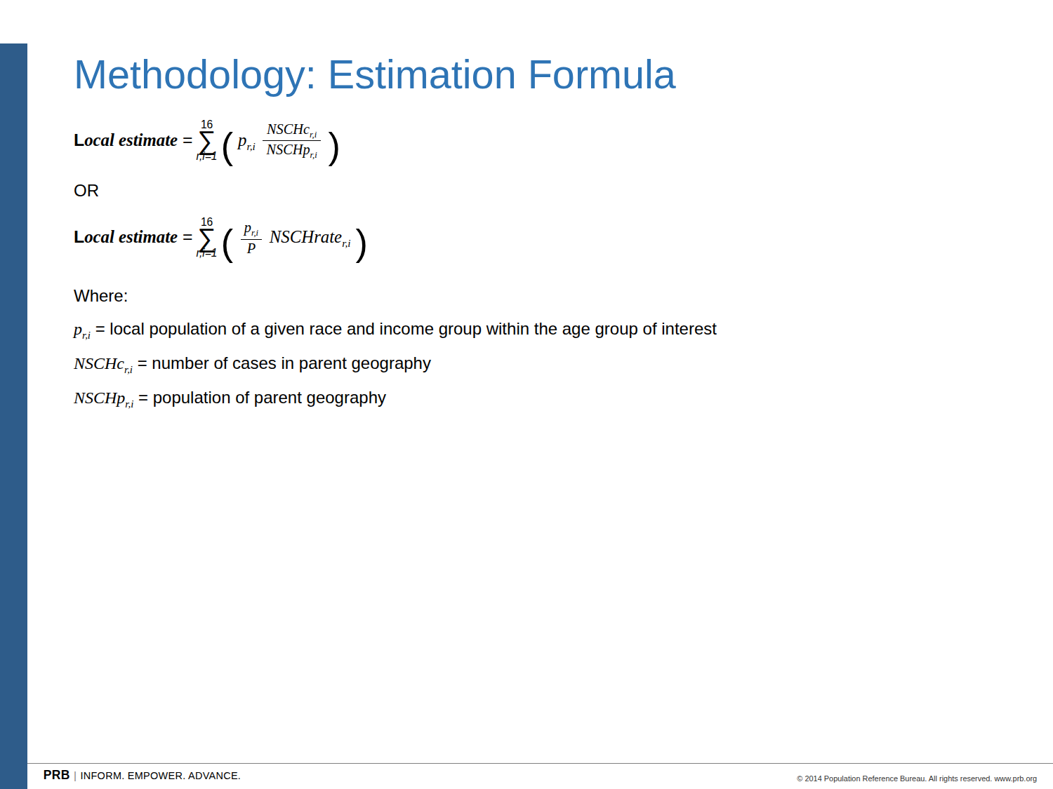Methodology: Estimation Formula
Local estimate = ∑16 r,i=1 ( pr,i NSCHcr,i NSCHpr,i )
OR
Local estimate = ∑16 r,i=1 ( pr,i P NSCHrater,i )
Where:
pr,i = local population of a given race and income group within the age group of interest
NSCHcr,i = number of cases in parent geography
NSCHpr,i = population of parent geography
PRB|INFORM. EMPOWER. ADVANCE.
© 2014 Population Reference Bureau. All rights reserved. www.prb.org